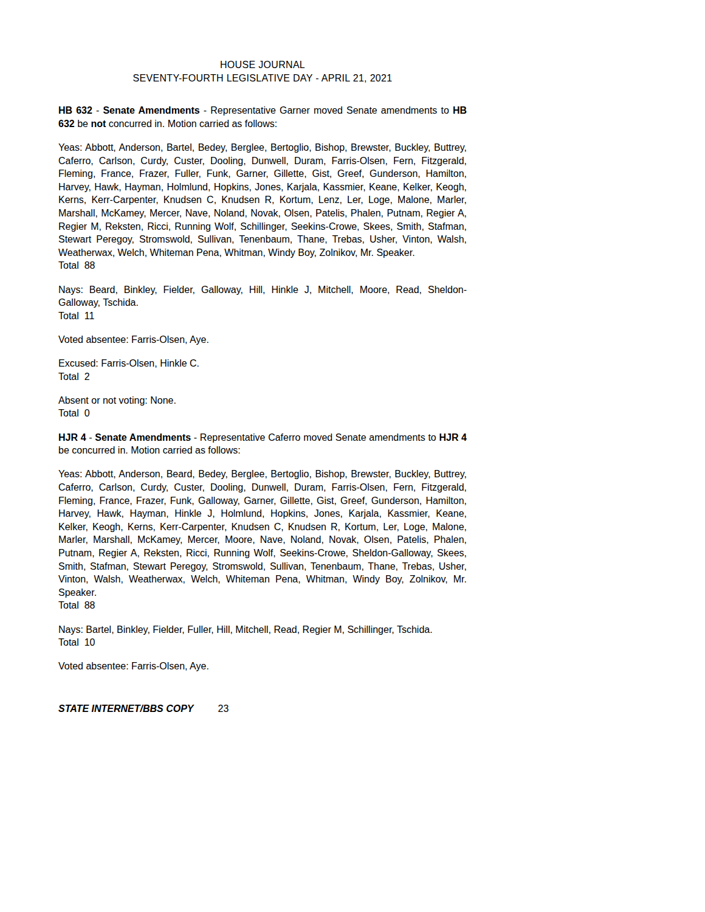HOUSE JOURNAL
SEVENTY-FOURTH LEGISLATIVE DAY - APRIL 21, 2021
HB 632 - Senate Amendments - Representative Garner moved Senate amendments to HB 632 be not concurred in. Motion carried as follows:
Yeas: Abbott, Anderson, Bartel, Bedey, Berglee, Bertoglio, Bishop, Brewster, Buckley, Buttrey, Caferro, Carlson, Curdy, Custer, Dooling, Dunwell, Duram, Farris-Olsen, Fern, Fitzgerald, Fleming, France, Frazer, Fuller, Funk, Garner, Gillette, Gist, Greef, Gunderson, Hamilton, Harvey, Hawk, Hayman, Holmlund, Hopkins, Jones, Karjala, Kassmier, Keane, Kelker, Keogh, Kerns, Kerr-Carpenter, Knudsen C, Knudsen R, Kortum, Lenz, Ler, Loge, Malone, Marler, Marshall, McKamey, Mercer, Nave, Noland, Novak, Olsen, Patelis, Phalen, Putnam, Regier A, Regier M, Reksten, Ricci, Running Wolf, Schillinger, Seekins-Crowe, Skees, Smith, Stafman, Stewart Peregoy, Stromswold, Sullivan, Tenenbaum, Thane, Trebas, Usher, Vinton, Walsh, Weatherwax, Welch, Whiteman Pena, Whitman, Windy Boy, Zolnikov, Mr. Speaker.
Total 88
Nays: Beard, Binkley, Fielder, Galloway, Hill, Hinkle J, Mitchell, Moore, Read, Sheldon-Galloway, Tschida.
Total 11
Voted absentee: Farris-Olsen, Aye.
Excused: Farris-Olsen, Hinkle C.
Total 2
Absent or not voting: None.
Total 0
HJR 4 - Senate Amendments - Representative Caferro moved Senate amendments to HJR 4 be concurred in. Motion carried as follows:
Yeas: Abbott, Anderson, Beard, Bedey, Berglee, Bertoglio, Bishop, Brewster, Buckley, Buttrey, Caferro, Carlson, Curdy, Custer, Dooling, Dunwell, Duram, Farris-Olsen, Fern, Fitzgerald, Fleming, France, Frazer, Funk, Galloway, Garner, Gillette, Gist, Greef, Gunderson, Hamilton, Harvey, Hawk, Hayman, Hinkle J, Holmlund, Hopkins, Jones, Karjala, Kassmier, Keane, Kelker, Keogh, Kerns, Kerr-Carpenter, Knudsen C, Knudsen R, Kortum, Ler, Loge, Malone, Marler, Marshall, McKamey, Mercer, Moore, Nave, Noland, Novak, Olsen, Patelis, Phalen, Putnam, Regier A, Reksten, Ricci, Running Wolf, Seekins-Crowe, Sheldon-Galloway, Skees, Smith, Stafman, Stewart Peregoy, Stromswold, Sullivan, Tenenbaum, Thane, Trebas, Usher, Vinton, Walsh, Weatherwax, Welch, Whiteman Pena, Whitman, Windy Boy, Zolnikov, Mr. Speaker.
Total 88
Nays: Bartel, Binkley, Fielder, Fuller, Hill, Mitchell, Read, Regier M, Schillinger, Tschida.
Total 10
Voted absentee: Farris-Olsen, Aye.
STATE INTERNET/BBS COPY 23